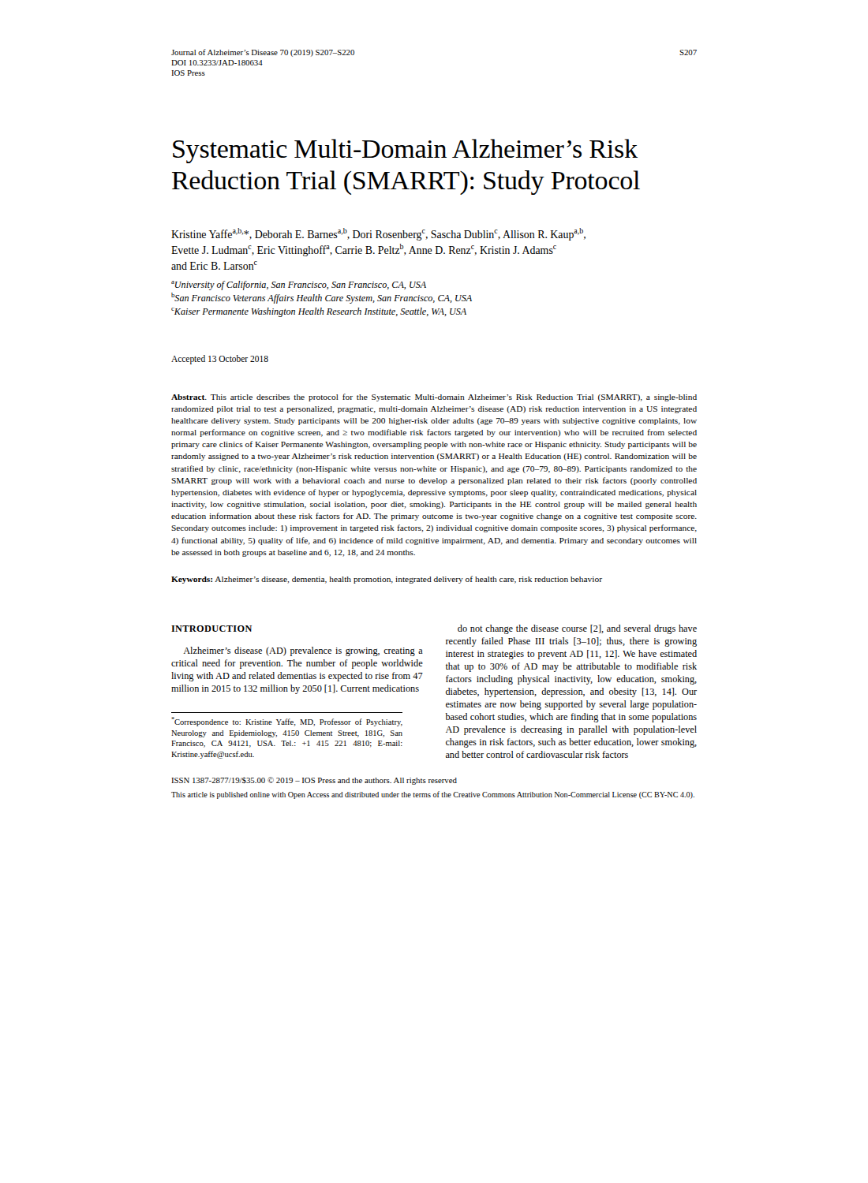Journal of Alzheimer’s Disease 70 (2019) S207–S220
DOI 10.3233/JAD-180634
IOS Press
S207
Systematic Multi-Domain Alzheimer’s Risk
Reduction Trial (SMARRT): Study Protocol
Kristine Yaffea,b,*, Deborah E. Barnesa,b, Dori Rosenbergc, Sascha Dublinc, Allison R. Kaupa,b,
Evette J. Ludmanc, Eric Vittinghoffa, Carrie B. Peltzb, Anne D. Renzc, Kristin J. Adamsc
and Eric B. Larsonc
aUniversity of California, San Francisco, San Francisco, CA, USA
bSan Francisco Veterans Affairs Health Care System, San Francisco, CA, USA
cKaiser Permanente Washington Health Research Institute, Seattle, WA, USA
Accepted 13 October 2018
Abstract. This article describes the protocol for the Systematic Multi-domain Alzheimer’s Risk Reduction Trial (SMARRT), a single-blind randomized pilot trial to test a personalized, pragmatic, multi-domain Alzheimer’s disease (AD) risk reduction intervention in a US integrated healthcare delivery system. Study participants will be 200 higher-risk older adults (age 70–89 years with subjective cognitive complaints, low normal performance on cognitive screen, and ≥ two modifiable risk factors targeted by our intervention) who will be recruited from selected primary care clinics of Kaiser Permanente Washington, oversampling people with non-white race or Hispanic ethnicity. Study participants will be randomly assigned to a two-year Alzheimer’s risk reduction intervention (SMARRT) or a Health Education (HE) control. Randomization will be stratified by clinic, race/ethnicity (non-Hispanic white versus non-white or Hispanic), and age (70–79, 80–89). Participants randomized to the SMARRT group will work with a behavioral coach and nurse to develop a personalized plan related to their risk factors (poorly controlled hypertension, diabetes with evidence of hyper or hypoglycemia, depressive symptoms, poor sleep quality, contraindicated medications, physical inactivity, low cognitive stimulation, social isolation, poor diet, smoking). Participants in the HE control group will be mailed general health education information about these risk factors for AD. The primary outcome is two-year cognitive change on a cognitive test composite score. Secondary outcomes include: 1) improvement in targeted risk factors, 2) individual cognitive domain composite scores, 3) physical performance, 4) functional ability, 5) quality of life, and 6) incidence of mild cognitive impairment, AD, and dementia. Primary and secondary outcomes will be assessed in both groups at baseline and 6, 12, 18, and 24 months.
Keywords: Alzheimer’s disease, dementia, health promotion, integrated delivery of health care, risk reduction behavior
Introduction
Alzheimer’s disease (AD) prevalence is growing, creating a critical need for prevention. The number of people worldwide living with AD and related dementias is expected to rise from 47 million in 2015 to 132 million by 2050 [1]. Current medications
*Correspondence to: Kristine Yaffe, MD, Professor of Psychiatry, Neurology and Epidemiology, 4150 Clement Street, 181G, San Francisco, CA 94121, USA. Tel.: +1 415 221 4810; E-mail: Kristine.yaffe@ucsf.edu.
do not change the disease course [2], and several drugs have recently failed Phase III trials [3–10]; thus, there is growing interest in strategies to prevent AD [11, 12]. We have estimated that up to 30% of AD may be attributable to modifiable risk factors including physical inactivity, low education, smoking, diabetes, hypertension, depression, and obesity [13, 14]. Our estimates are now being supported by several large population-based cohort studies, which are finding that in some populations AD prevalence is decreasing in parallel with population-level changes in risk factors, such as better education, lower smoking, and better control of cardiovascular risk factors
ISSN 1387-2877/19/$35.00 © 2019 – IOS Press and the authors. All rights reserved
This article is published online with Open Access and distributed under the terms of the Creative Commons Attribution Non-Commercial License (CC BY-NC 4.0).